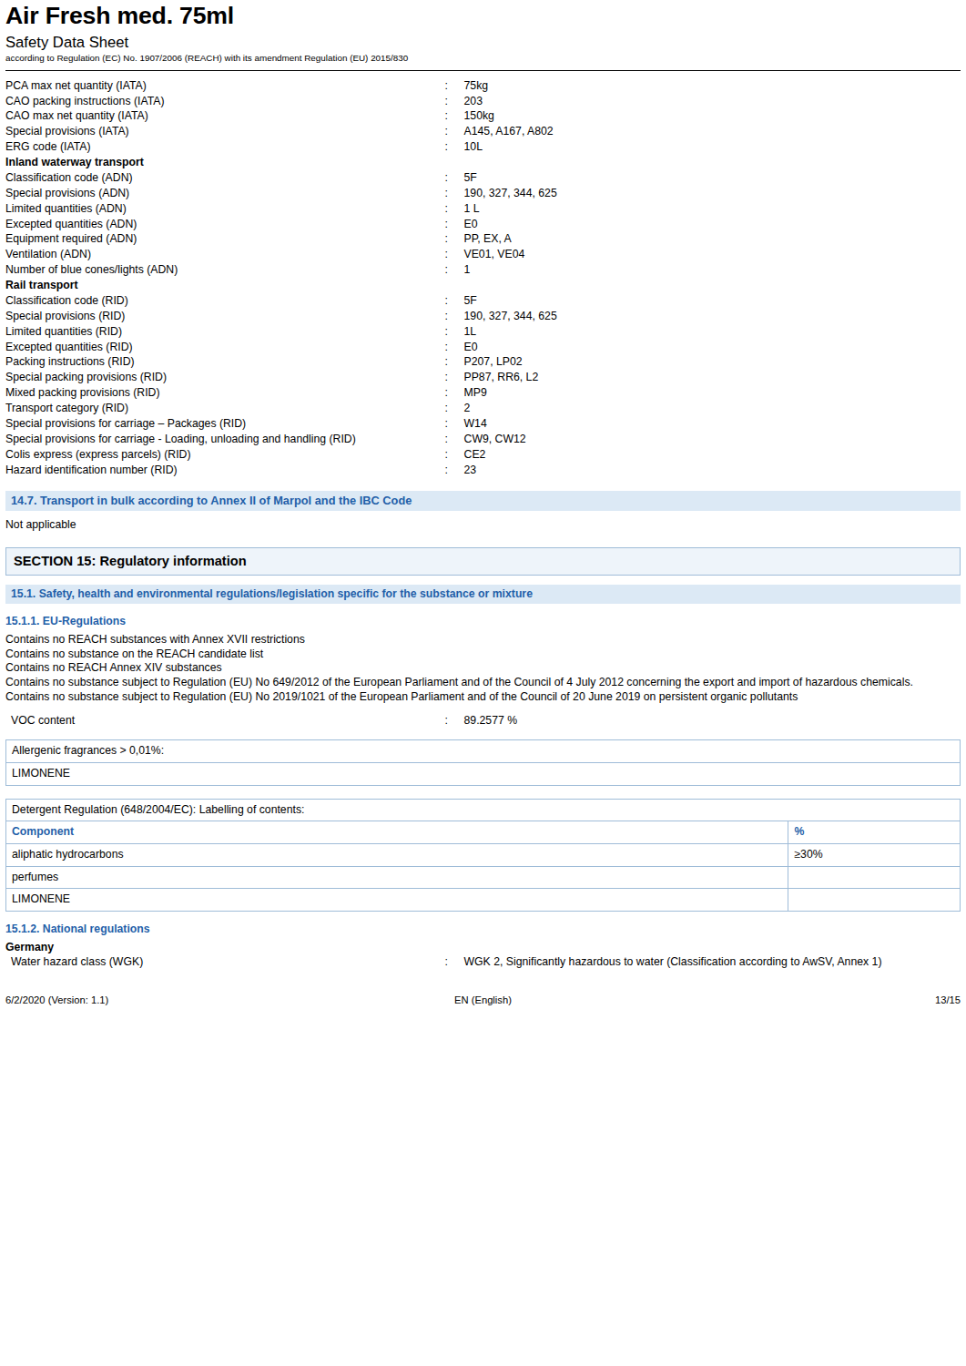Air Fresh med. 75ml
Safety Data Sheet
according to Regulation (EC) No. 1907/2006 (REACH) with its amendment Regulation (EU) 2015/830
| PCA max net quantity (IATA) | : | 75kg |
| CAO packing instructions (IATA) | : | 203 |
| CAO max net quantity (IATA) | : | 150kg |
| Special provisions (IATA) | : | A145, A167, A802 |
| ERG code (IATA) | : | 10L |
| Inland waterway transport |
| Classification code (ADN) | : | 5F |
| Special provisions (ADN) | : | 190, 327, 344, 625 |
| Limited quantities (ADN) | : | 1 L |
| Excepted quantities (ADN) | : | E0 |
| Equipment required (ADN) | : | PP, EX, A |
| Ventilation (ADN) | : | VE01, VE04 |
| Number of blue cones/lights (ADN) | : | 1 |
| Rail transport |
| Classification code (RID) | : | 5F |
| Special provisions (RID) | : | 190, 327, 344, 625 |
| Limited quantities (RID) | : | 1L |
| Excepted quantities (RID) | : | E0 |
| Packing instructions (RID) | : | P207, LP02 |
| Special packing provisions (RID) | : | PP87, RR6, L2 |
| Mixed packing provisions (RID) | : | MP9 |
| Transport category (RID) | : | 2 |
| Special provisions for carriage – Packages (RID) | : | W14 |
| Special provisions for carriage - Loading, unloading and handling (RID) | : | CW9, CW12 |
| Colis express (express parcels) (RID) | : | CE2 |
| Hazard identification number (RID) | : | 23 |
14.7. Transport in bulk according to Annex II of Marpol and the IBC Code
Not applicable
SECTION 15: Regulatory information
15.1. Safety, health and environmental regulations/legislation specific for the substance or mixture
15.1.1. EU-Regulations
Contains no REACH substances with Annex XVII restrictions
Contains no substance on the REACH candidate list
Contains no REACH Annex XIV substances
Contains no substance subject to Regulation (EU) No 649/2012 of the European Parliament and of the Council of 4 July 2012 concerning the export and import of hazardous chemicals.
Contains no substance subject to Regulation (EU) No 2019/1021 of the European Parliament and of the Council of 20 June 2019 on persistent organic pollutants
| VOC content | : | 89.2577 % |
| Allergenic fragrances > 0,01%: |
| LIMONENE |
| Detergent Regulation (648/2004/EC): Labelling of contents: |
| Component | % |
| aliphatic hydrocarbons | ≥30% |
| perfumes | |
| LIMONENE | |
15.1.2. National regulations
Germany
| Water hazard class (WGK) | : | WGK 2, Significantly hazardous to water (Classification according to AwSV, Annex 1) |
| 6/2/2020 (Version: 1.1) | EN (English) | 13/15 |